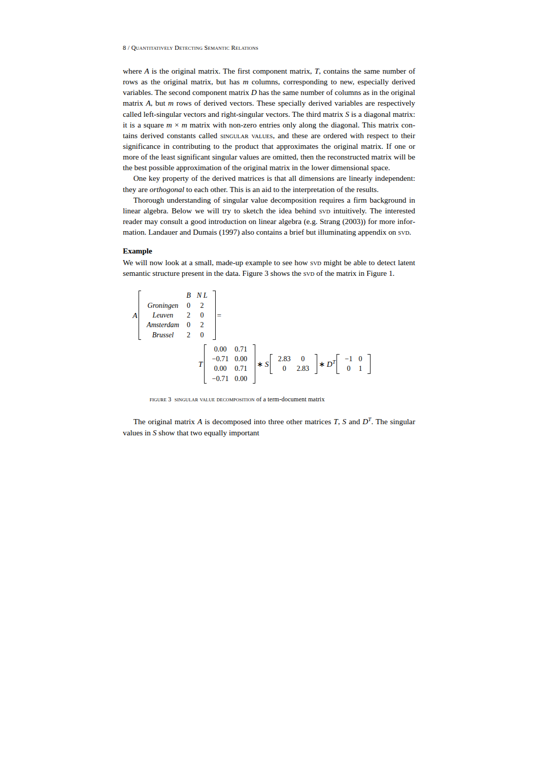8 / Quantitatively Detecting Semantic Relations
where A is the original matrix. The first component matrix, T, contains the same number of rows as the original matrix, but has m columns, corresponding to new, especially derived variables. The second component matrix D has the same number of columns as in the original matrix A, but m rows of derived vectors. These specially derived variables are respectively called left-singular vectors and right-singular vectors. The third matrix S is a diagonal matrix: it is a square m × m matrix with non-zero entries only along the diagonal. This matrix contains derived constants called singular values, and these are ordered with respect to their significance in contributing to the product that approximates the original matrix. If one or more of the least significant singular values are omitted, then the reconstructed matrix will be the best possible approximation of the original matrix in the lower dimensional space.
One key property of the derived matrices is that all dimensions are linearly independent: they are orthogonal to each other. This is an aid to the interpretation of the results.
Thorough understanding of singular value decomposition requires a firm background in linear algebra. Below we will try to sketch the idea behind svd intuitively. The interested reader may consult a good introduction on linear algebra (e.g. Strang (2003)) for more information. Landauer and Dumais (1997) also contains a brief but illuminating appendix on svd.
Example
We will now look at a small, made-up example to see how svd might be able to detect latent semantic structure present in the data. Figure 3 shows the svd of the matrix in Figure 1.
A
| | B | N L |
| Groningen | 0 | 2 |
| Leuven | 2 | 0 |
| Amsterdam | 0 | 2 |
| Brussel | 2 | 0 |
=
T
| 0.00 | 0.71 |
| −0.71 | 0.00 |
| 0.00 | 0.71 |
| −0.71 | 0.00 |
∗S
| 2.83 | 0 |
| 0 | 2.83 |
∗DT
| −1 | 0 |
| 0 | 1 |
figure 3 singular value decomposition of a term-document matrix
The original matrix A is decomposed into three other matrices T, S and DT. The singular values in S show that two equally important